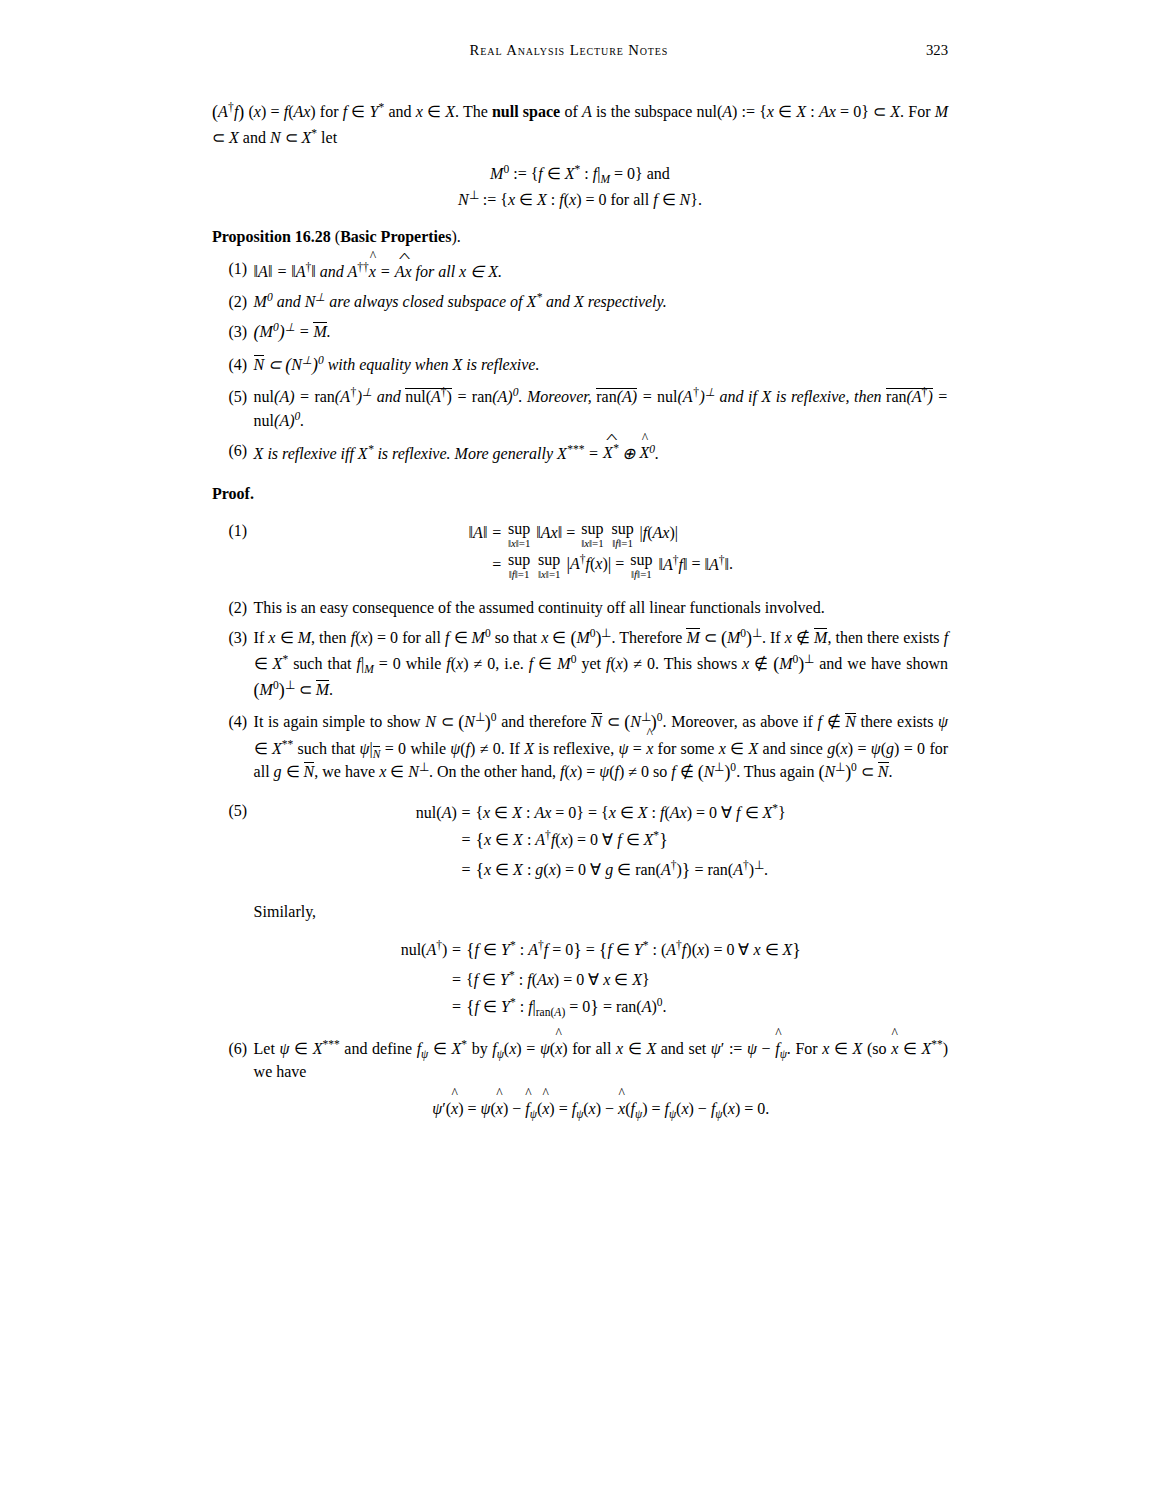Real Analysis Lecture Notes 323
(A†f) (x) = f(Ax) for f ∈ Y* and x ∈ X. The null space of A is the subspace nul(A) := {x ∈ X : Ax = 0} ⊂ X. For M ⊂ X and N ⊂ X* let
M0 := {f ∈ X* : f|M = 0} and N⊥ := {x ∈ X : f(x) = 0 for all f ∈ N}.
Proposition 16.28 (Basic Properties).
‖A‖ = ‖A†‖ and A††^x = ^Ax for all x ∈ X.
M0 and N⊥ are always closed subspace of X* and X respectively.
(M0)⊥ = M.
N ⊂ (N⊥)0 with equality when X is reflexive.
nul(A) = ran(A†)⊥ and nul(A†) = ran(A)0. Moreover, ran(A) = nul(A†)⊥ and if X is reflexive, then ran(A†) = nul(A)0.
X is reflexive iff X* is reflexive. More generally X*** = ^X* ⊕ ^X0.
Proof.
‖A‖
=
sup‖x‖=1 ‖Ax‖ = sup‖x‖=1 sup‖f‖=1 |f(Ax)|
=
sup‖f‖=1 sup‖x‖=1 |A†f(x)| = sup‖f‖=1 ‖A†f‖ = ‖A†‖.
This is an easy consequence of the assumed continuity off all linear functionals involved.
If x ∈ M, then f(x) = 0 for all f ∈ M0 so that x ∈ (M0)⊥. Therefore M ⊂ (M0)⊥. If x ∉ M, then there exists f ∈ X* such that f|M = 0 while f(x) ≠ 0, i.e. f ∈ M0 yet f(x) ≠ 0. This shows x ∉ (M0)⊥ and we have shown (M0)⊥ ⊂ M.
It is again simple to show N ⊂ (N⊥)0 and therefore N ⊂ (N⊥)0. Moreover, as above if f ∉ N there exists ψ ∈ X** such that ψ|N = 0 while ψ(f) ≠ 0. If X is reflexive, ψ = ^x for some x ∈ X and since g(x) = ψ(g) = 0 for all g ∈ N, we have x ∈ N⊥. On the other hand, f(x) = ψ(f) ≠ 0 so f ∉ (N⊥)0. Thus again (N⊥)0 ⊂ N.
nul(A)
=
{x ∈ X : Ax = 0} = {x ∈ X : f(Ax) = 0 ∀ f ∈ X*}
=
{x ∈ X : A†f(x) = 0 ∀ f ∈ X*}
=
{x ∈ X : g(x) = 0 ∀ g ∈ ran(A†)} = ran(A†)⊥.
Similarly,
nul(A†)
=
{f ∈ Y* : A†f = 0} = {f ∈ Y* : (A†f)(x) = 0 ∀ x ∈ X}
=
{f ∈ Y* : f(Ax) = 0 ∀ x ∈ X}
=
{f ∈ Y* : f|ran(A) = 0} = ran(A)0.
Let ψ ∈ X*** and define fψ ∈ X* by fψ(x) = ψ(^x) for all x ∈ X and set ψ′ := ψ − ^fψ. For x ∈ X (so ^x ∈ X**) we have
ψ′(^x) = ψ(^x) − ^fψ(^x) = fψ(x) − ^x(fψ) = fψ(x) − fψ(x) = 0.